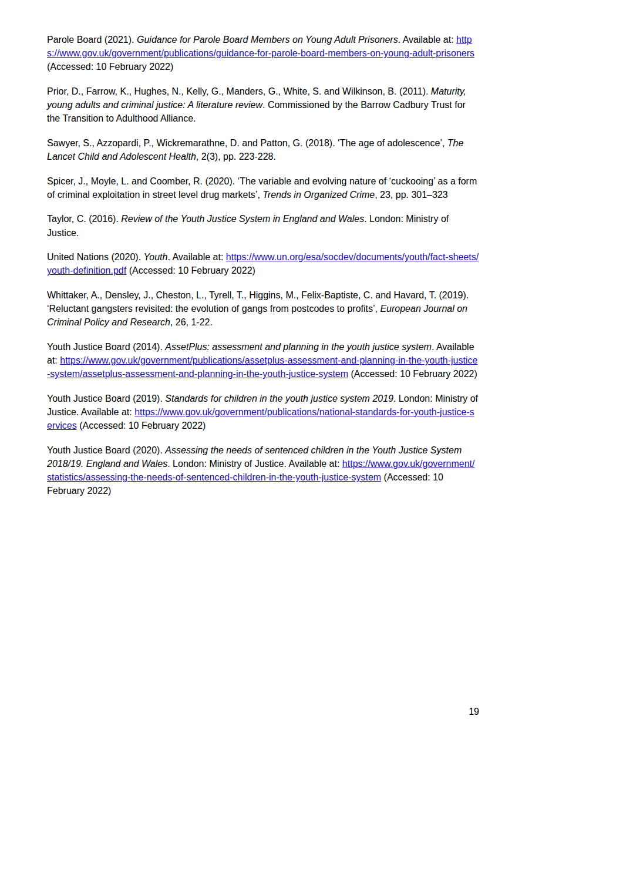Parole Board (2021). Guidance for Parole Board Members on Young Adult Prisoners. Available at: https://www.gov.uk/government/publications/guidance-for-parole-board-members-on-young-adult-prisoners (Accessed: 10 February 2022)
Prior, D., Farrow, K., Hughes, N., Kelly, G., Manders, G., White, S. and Wilkinson, B. (2011). Maturity, young adults and criminal justice: A literature review. Commissioned by the Barrow Cadbury Trust for the Transition to Adulthood Alliance.
Sawyer, S., Azzopardi, P., Wickremarathne, D. and Patton, G. (2018). ‘The age of adolescence’, The Lancet Child and Adolescent Health, 2(3), pp. 223-228.
Spicer, J., Moyle, L. and Coomber, R. (2020). ‘The variable and evolving nature of ‘cuckooing’ as a form of criminal exploitation in street level drug markets’, Trends in Organized Crime, 23, pp. 301–323
Taylor, C. (2016). Review of the Youth Justice System in England and Wales. London: Ministry of Justice.
United Nations (2020). Youth. Available at: https://www.un.org/esa/socdev/documents/youth/fact-sheets/youth-definition.pdf (Accessed: 10 February 2022)
Whittaker, A., Densley, J., Cheston, L., Tyrell, T., Higgins, M., Felix-Baptiste, C. and Havard, T. (2019). ‘Reluctant gangsters revisited: the evolution of gangs from postcodes to profits’, European Journal on Criminal Policy and Research, 26, 1-22.
Youth Justice Board (2014). AssetPlus: assessment and planning in the youth justice system. Available at: https://www.gov.uk/government/publications/assetplus-assessment-and-planning-in-the-youth-justice-system/assetplus-assessment-and-planning-in-the-youth-justice-system (Accessed: 10 February 2022)
Youth Justice Board (2019). Standards for children in the youth justice system 2019. London: Ministry of Justice. Available at: https://www.gov.uk/government/publications/national-standards-for-youth-justice-services (Accessed: 10 February 2022)
Youth Justice Board (2020). Assessing the needs of sentenced children in the Youth Justice System 2018/19. England and Wales. London: Ministry of Justice. Available at: https://www.gov.uk/government/statistics/assessing-the-needs-of-sentenced-children-in-the-youth-justice-system (Accessed: 10 February 2022)
19